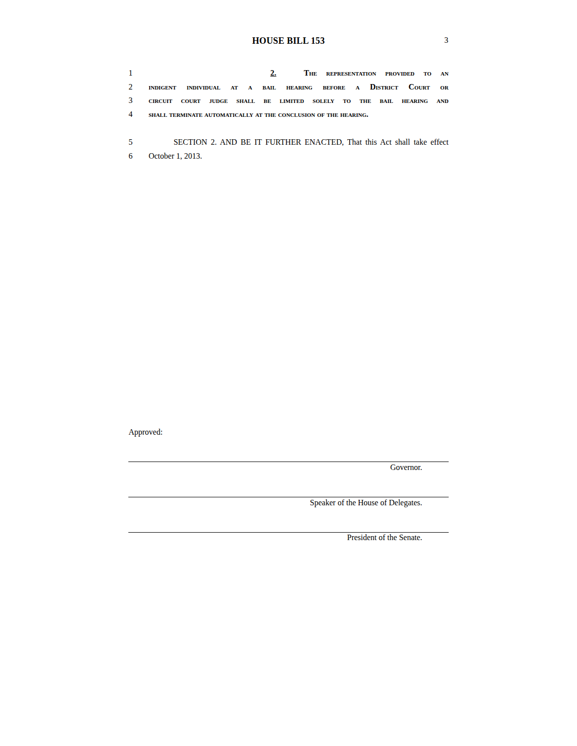HOUSE BILL 153 3
| 1 | 2. The representation provided to an |
| 2 | indigent individual at a bail hearing before a District Court or |
| 3 | circuit court judge shall be limited solely to the bail hearing and |
| 4 | shall terminate automatically at the conclusion of the hearing. |
| 5 | SECTION 2. AND BE IT FURTHER ENACTED, That this Act shall take effect |
| 6 | October 1, 2013. |
Approved:
Governor.
Speaker of the House of Delegates.
President of the Senate.